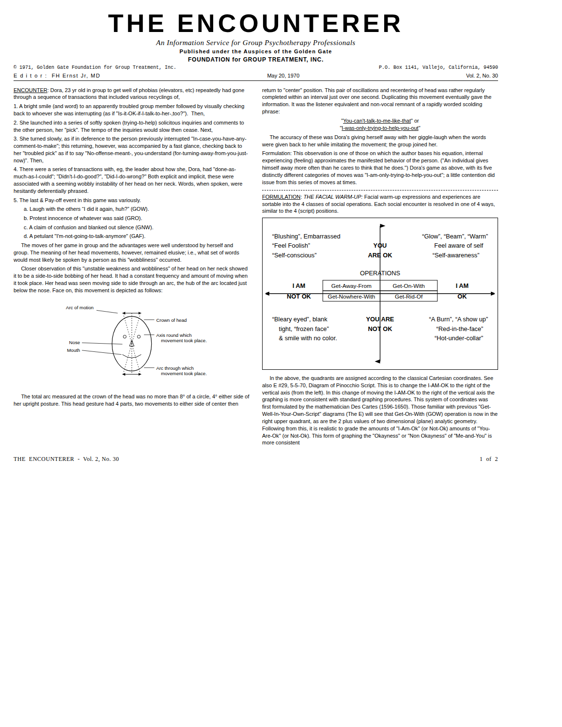THE ENCOUNTERER
An Information Service for Group Psychotherapy Professionals
Published under the Auspices of the Golden Gate
FOUNDATION for GROUP TREATMENT, INC.
© 1971, Golden Gate Foundation for Group Treatment, Inc. P.O. Box 1141, Vallejo, California, 94590
E d i t o r : FH Ernst Jr, MD May 20, 1970 Vol. 2, No. 30
ENCOUNTER: Dora, 23 yr old in group to get well of phobias (elevators, etc) repeatedly had gone through a sequence of transactions that included various recyclings of,
1. A bright smile (and word) to an apparently troubled group member followed by visually checking back to whoever she was interrupting (as if "Is-it-OK-if-I-talk-to-her-,too?"). Then,
2. She launched into a series of softly spoken (trying-to-help) solicitous inquiries and comments to the other person, her "pick". The tempo of the inquiries would slow then cease. Next,
3. She turned slowly, as if in deference to the person previously interrupted "In-case-you-have-any-comment-to-make"; this returning, however, was accompanied by a fast glance, checking back to her "troubled pick" as if to say "No-offense-meant-, you-understand (for-turning-away-from-you-just-now)". Then,
4. There were a series of transactions with, eg, the leader about how she, Dora, had "done-as-much-as-I-could"; "Didn't-I-do-good?", "Did-I-do-wrong?" Both explicit and implicit, these were associated with a seeming wobbly instability of her head on her neck. Words, when spoken, were hesitantly deferentially phrased.
5. The last & Pay-off event in this game was variously.
a. Laugh with the others “I did it again, huh?” (GOW).
b. Protest innocence of whatever was said (GRO).
c. A claim of confusion and blanked out silence (GNW).
d. A petulant "I'm-not-going-to-talk-anymore" (GAF).
The moves of her game in group and the advantages were well understood by herself and group. The meaning of her head movements, however, remained elusive; i.e., what set of words would most likely be spoken by a person as this "wobbliness" occurred.
Closer observation of this "unstable weakness and wobbliness" of her head on her neck showed it to be a side-to-side bobbing of her head. It had a constant frequency and amount of moving when it took place. Her head was seen moving side to side through an arc, the hub of the arc located just below the nose. Face on, this movement is depicted as follows:
Arc of motion Crown of head Axis round which movement took place. Nose Mouth Arc through which movement took place.
The total arc measured at the crown of the head was no more than 8° of a circle, 4° either side of her upright posture. This head gesture had 4 parts, two movements to either side of center then
return to "center" position. This pair of oscillations and recentering of head was rather regularly completed within an interval just over one second. Duplicating this movement eventually gave the information. It was the listener equivalent and non-vocal remnant of a rapidly worded scolding phrase:
"You-can't-talk-to-me-like-that" or
"I-was-only-trying-to-help-you-out"
The accuracy of these was Dora's giving herself away with her giggle-laugh when the words were given back to her while imitating the movement; the group joined her.
Formulation: This observation is one of those on which the author bases his equation, internal experiencing (feeling) approximates the manifested behavior of the person. ("An individual gives himself away more often than he cares to think that he does.") Dora's game as above, with its five distinctly different categories of moves was "I-am-only-trying-to-help-you-out"; a little contention did issue from this series of moves at times.
FORMULATION: THE FACIAL WARM-UP: Facial warm-up expressions and experiences are sortable into the 4 classes of social operations. Each social encounter is resolved in one of 4 ways, similar to the 4 (script) positions.
“Blushing”, Embarrassed “Feel Foolish” “Self-conscious” YOU ARE OK “Glow”, “Beam”, “Warm” Feel aware of self “Self-awareness” OPERATIONS Get-Away-From Get-On-With Get-Nowhere-With Get-Rid-Of I AM NOT OK I AM OK “Bleary eyed”, blank tight, “frozen face” & smile with no color. YOU ARE NOT OK “A Burn”, “A show up” “Red-in-the-face” “Hot-under-collar”
In the above, the quadrants are assigned according to the classical Cartesian coordinates. See also E #29, 5-5-70, Diagram of Pinocchio Script. This is to change the I-AM-OK to the right of the vertical axis (from the left). In this change of moving the I-AM-OK to the right of the vertical axis the graphing is more consistent with standard graphing procedures. This system of coordinates was first formulated by the mathematician Des Cartes (1596-1650). Those familiar with previous "Get-Well-In-Your-Own-Script" diagrams (The E) will see that Get-On-With (GOW) operation is now in the right upper quadrant, as are the 2 plus values of two dimensional (plane) analytic geometry. Following from this, it is realistic to grade the amounts of "I-Am-Ok" (or Not-Ok) amounts of "You-Are-Ok" (or Not-Ok). This form of graphing the "Okayness" or "Non Okayness" of "Me-and-You" is more consistent
THE ENCOUNTERER - Vol. 2, No. 30 1 of 2